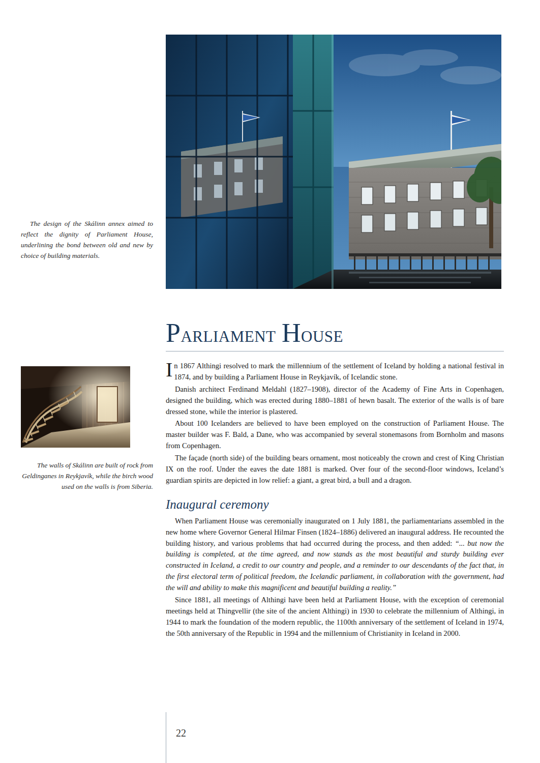The design of the Skálinn annex aimed to reflect the dignity of Parliament House, underlining the bond between old and new by choice of building materials.
The walls of Skálinn are built of rock from Geldinganes in Reykjavík, while the birch wood used on the walls is from Siberia.
Parliament House
In 1867 Althingi resolved to mark the millennium of the settlement of Iceland by holding a national festival in 1874, and by building a Parliament House in Reykjavík, of Icelandic stone.
Danish architect Ferdinand Meldahl (1827–1908), director of the Academy of Fine Arts in Copenhagen, designed the building, which was erected during 1880–1881 of hewn basalt. The exterior of the walls is of bare dressed stone, while the interior is plastered.
About 100 Icelanders are believed to have been employed on the construction of Parliament House. The master builder was F. Bald, a Dane, who was accompanied by several stonemasons from Bornholm and masons from Copenhagen.
The façade (north side) of the building bears ornament, most noticeably the crown and crest of King Christian IX on the roof. Under the eaves the date 1881 is marked. Over four of the second-floor windows, Iceland’s guardian spirits are depicted in low relief: a giant, a great bird, a bull and a dragon.
Inaugural ceremony
When Parliament House was ceremonially inaugurated on 1 July 1881, the parliamentarians assembled in the new home where Governor General Hilmar Finsen (1824–1886) delivered an inaugural address. He recounted the building history, and various problems that had occurred during the process, and then added: “... but now the building is completed, at the time agreed, and now stands as the most beautiful and sturdy building ever constructed in Iceland, a credit to our country and people, and a reminder to our descendants of the fact that, in the first electoral term of political freedom, the Icelandic parliament, in collaboration with the government, had the will and ability to make this magnificent and beautiful building a reality.”
Since 1881, all meetings of Althingi have been held at Parliament House, with the exception of ceremonial meetings held at Thingvellir (the site of the ancient Althingi) in 1930 to celebrate the millennium of Althingi, in 1944 to mark the foundation of the modern republic, the 1100th anniversary of the settlement of Iceland in 1974, the 50th anniversary of the Republic in 1994 and the millennium of Christianity in Iceland in 2000.
22